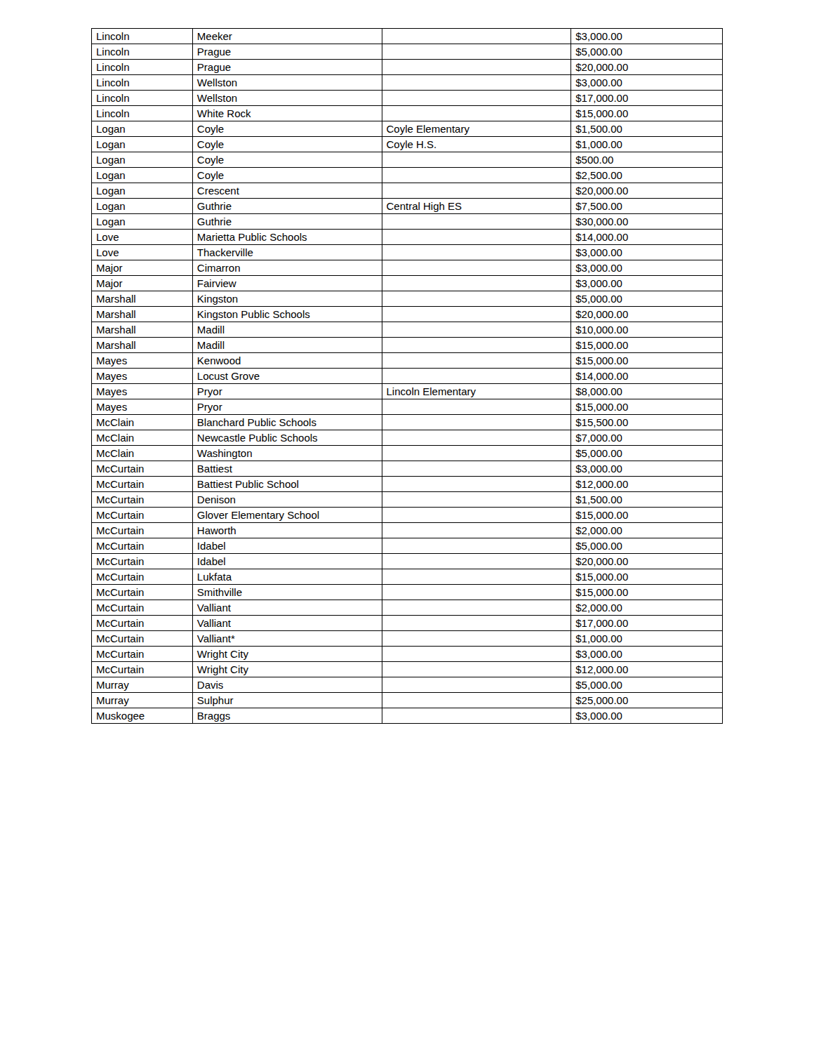| Lincoln | Meeker | | $3,000.00 |
| Lincoln | Prague | | $5,000.00 |
| Lincoln | Prague | | $20,000.00 |
| Lincoln | Wellston | | $3,000.00 |
| Lincoln | Wellston | | $17,000.00 |
| Lincoln | White Rock | | $15,000.00 |
| Logan | Coyle | Coyle Elementary | $1,500.00 |
| Logan | Coyle | Coyle H.S. | $1,000.00 |
| Logan | Coyle | | $500.00 |
| Logan | Coyle | | $2,500.00 |
| Logan | Crescent | | $20,000.00 |
| Logan | Guthrie | Central High ES | $7,500.00 |
| Logan | Guthrie | | $30,000.00 |
| Love | Marietta Public Schools | | $14,000.00 |
| Love | Thackerville | | $3,000.00 |
| Major | Cimarron | | $3,000.00 |
| Major | Fairview | | $3,000.00 |
| Marshall | Kingston | | $5,000.00 |
| Marshall | Kingston Public Schools | | $20,000.00 |
| Marshall | Madill | | $10,000.00 |
| Marshall | Madill | | $15,000.00 |
| Mayes | Kenwood | | $15,000.00 |
| Mayes | Locust Grove | | $14,000.00 |
| Mayes | Pryor | Lincoln Elementary | $8,000.00 |
| Mayes | Pryor | | $15,000.00 |
| McClain | Blanchard Public Schools | | $15,500.00 |
| McClain | Newcastle Public Schools | | $7,000.00 |
| McClain | Washington | | $5,000.00 |
| McCurtain | Battiest | | $3,000.00 |
| McCurtain | Battiest Public School | | $12,000.00 |
| McCurtain | Denison | | $1,500.00 |
| McCurtain | Glover Elementary School | | $15,000.00 |
| McCurtain | Haworth | | $2,000.00 |
| McCurtain | Idabel | | $5,000.00 |
| McCurtain | Idabel | | $20,000.00 |
| McCurtain | Lukfata | | $15,000.00 |
| McCurtain | Smithville | | $15,000.00 |
| McCurtain | Valliant | | $2,000.00 |
| McCurtain | Valliant | | $17,000.00 |
| McCurtain | Valliant* | | $1,000.00 |
| McCurtain | Wright City | | $3,000.00 |
| McCurtain | Wright City | | $12,000.00 |
| Murray | Davis | | $5,000.00 |
| Murray | Sulphur | | $25,000.00 |
| Muskogee | Braggs | | $3,000.00 |